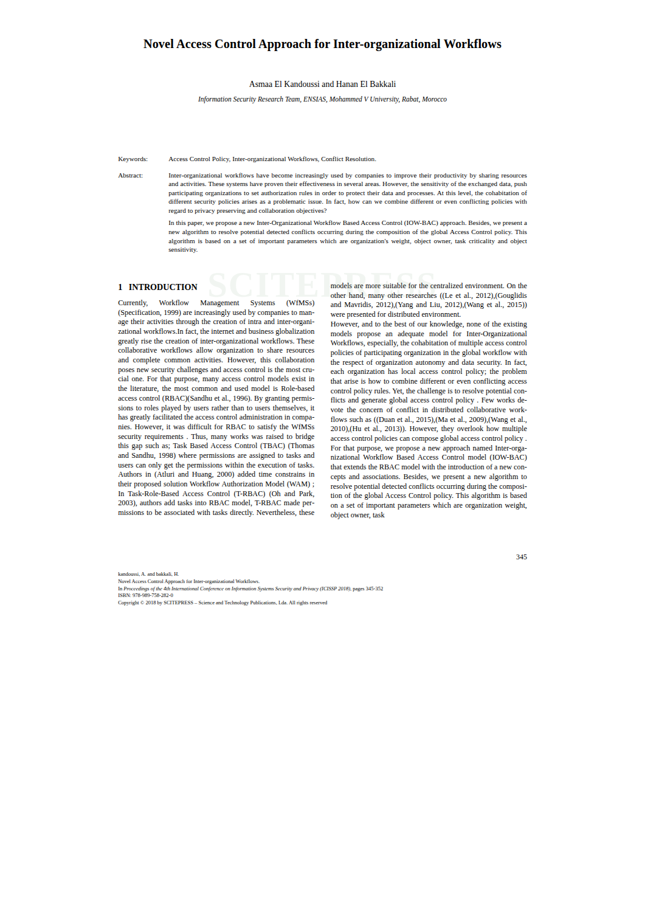Novel Access Control Approach for Inter-organizational Workflows
Asmaa El Kandoussi and Hanan El Bakkali
Information Security Research Team, ENSIAS, Mohammed V University, Rabat, Morocco
Keywords:
Access Control Policy, Inter-organizational Workflows, Conflict Resolution.
Abstract:
Inter-organizational workflows have become increasingly used by companies to improve their productivity by sharing resources and activities. These systems have proven their effectiveness in several areas. However, the sensitivity of the exchanged data, push participating organizations to set authorization rules in order to protect their data and processes. At this level, the cohabitation of different security policies arises as a problematic issue. In fact, how can we combine different or even conflicting policies with regard to privacy preserving and collaboration objectives?
In this paper, we propose a new Inter-Organizational Workflow Based Access Control (IOW-BAC) approach. Besides, we present a new algorithm to resolve potential detected conflicts occurring during the composition of the global Access Control policy. This algorithm is based on a set of important parameters which are organization's weight, object owner, task criticality and object sensitivity.
SCITEPRESS
1 INTRODUCTION
Currently, Workflow Management Systems (WfMSs) (Specification, 1999) are increasingly used by companies to manage their activities through the creation of intra and inter-organizational workflows.In fact, the internet and business globalization greatly rise the creation of inter-organizational workflows. These collaborative workflows allow organization to share resources and complete common activities. However, this collaboration poses new security challenges and access control is the most crucial one. For that purpose, many access control models exist in the literature, the most common and used model is Role-based access control (RBAC)(Sandhu et al., 1996). By granting permissions to roles played by users rather than to users themselves, it has greatly facilitated the access control administration in companies. However, it was difficult for RBAC to satisfy the WfMSs security requirements . Thus, many works was raised to bridge this gap such as; Task Based Access Control (TBAC) (Thomas and Sandhu, 1998) where permissions are assigned to tasks and users can only get the permissions within the execution of tasks. Authors in (Atluri and Huang, 2000) added time constrains in their proposed solution Workflow Authorization Model (WAM) ; In Task-Role-Based Access Control (T-RBAC) (Oh and Park, 2003), authors add tasks into RBAC model, T-RBAC made permissions to be associated with tasks directly. Nevertheless, these models are more suitable for the centralized environment. On the other hand, many other researches ((Le et al., 2012),(Gouglidis and Mavridis, 2012),(Yang and Liu, 2012),(Wang et al., 2015)) were presented for distributed environment.
However, and to the best of our knowledge, none of the existing models propose an adequate model for Inter-Organizational Workflows, especially, the cohabitation of multiple access control policies of participating organization in the global workflow with the respect of organization autonomy and data security. In fact, each organization has local access control policy; the problem that arise is how to combine different or even conflicting access control policy rules. Yet, the challenge is to resolve potential conflicts and generate global access control policy . Few works devote the concern of conflict in distributed collaborative workflows such as ((Duan et al., 2015),(Ma et al., 2009),(Wang et al., 2010),(Hu et al., 2013)). However, they overlook how multiple access control policies can compose global access control policy . For that purpose, we propose a new approach named Inter-organizational Workflow Based Access Control model (IOW-BAC) that extends the RBAC model with the introduction of a new concepts and associations. Besides, we present a new algorithm to resolve potential detected conflicts occurring during the composition of the global Access Control policy. This algorithm is based on a set of important parameters which are organization weight, object owner, task
345
kandoussi, A. and bakkali, H.
Novel Access Control Approach for Inter-organizational Workflows.
In Proceedings of the 4th International Conference on Information Systems Security and Privacy (ICISSP 2018), pages 345-352
ISBN: 978-989-758-282-0
Copyright © 2018 by SCITEPRESS – Science and Technology Publications, Lda. All rights reserved